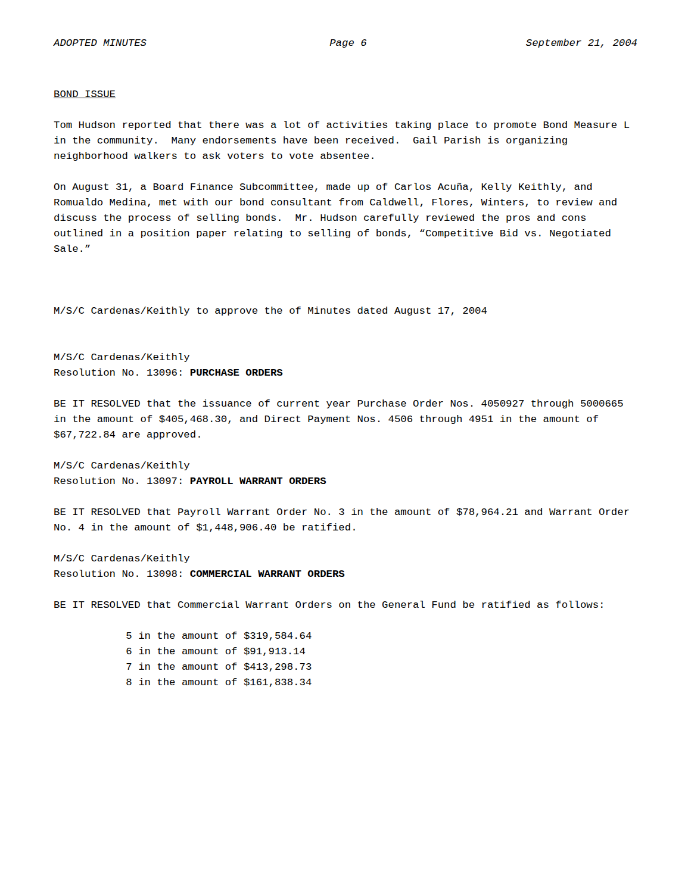ADOPTED MINUTES
Page 6
September 21, 2004
BOND ISSUE
Tom Hudson reported that there was a lot of activities taking place to promote Bond Measure L in the community. Many endorsements have been received. Gail Parish is organizing neighborhood walkers to ask voters to vote absentee.
On August 31, a Board Finance Subcommittee, made up of Carlos Acuña, Kelly Keithly, and Romualdo Medina, met with our bond consultant from Caldwell, Flores, Winters, to review and discuss the process of selling bonds. Mr. Hudson carefully reviewed the pros and cons outlined in a position paper relating to selling of bonds, “Competitive Bid vs. Negotiated Sale.”
M/S/C Cardenas/Keithly to approve the of Minutes dated August 17, 2004
M/S/C Cardenas/Keithly
Resolution No. 13096: PURCHASE ORDERS
BE IT RESOLVED that the issuance of current year Purchase Order Nos. 4050927 through 5000665 in the amount of $405,468.30, and Direct Payment Nos. 4506 through 4951 in the amount of $67,722.84 are approved.
M/S/C Cardenas/Keithly
Resolution No. 13097: PAYROLL WARRANT ORDERS
BE IT RESOLVED that Payroll Warrant Order No. 3 in the amount of $78,964.21 and Warrant Order No. 4 in the amount of $1,448,906.40 be ratified.
M/S/C Cardenas/Keithly
Resolution No. 13098: COMMERCIAL WARRANT ORDERS
BE IT RESOLVED that Commercial Warrant Orders on the General Fund be ratified as follows:
5 in the amount of $319,584.64
6 in the amount of $91,913.14
7 in the amount of $413,298.73
8 in the amount of $161,838.34